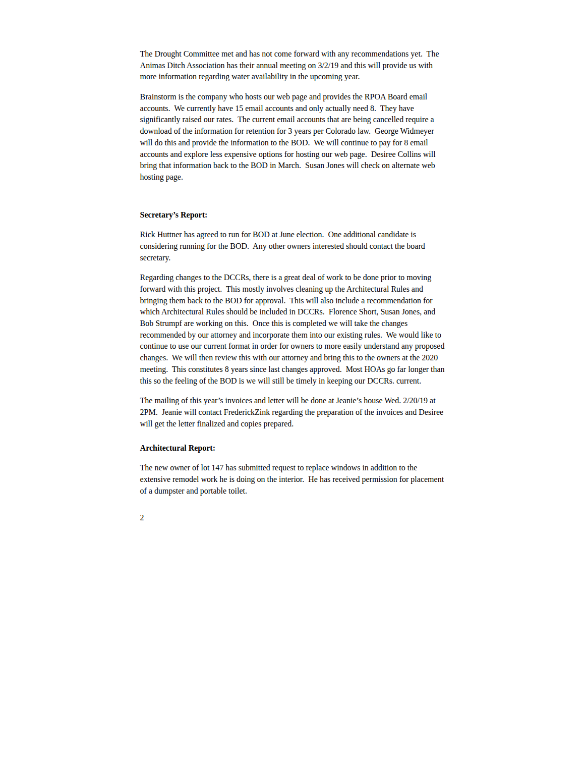The Drought Committee met and has not come forward with any recommendations yet. The Animas Ditch Association has their annual meeting on 3/2/19 and this will provide us with more information regarding water availability in the upcoming year.
Brainstorm is the company who hosts our web page and provides the RPOA Board email accounts. We currently have 15 email accounts and only actually need 8. They have significantly raised our rates. The current email accounts that are being cancelled require a download of the information for retention for 3 years per Colorado law. George Widmeyer will do this and provide the information to the BOD. We will continue to pay for 8 email accounts and explore less expensive options for hosting our web page. Desiree Collins will bring that information back to the BOD in March. Susan Jones will check on alternate web hosting page.
Secretary’s Report:
Rick Huttner has agreed to run for BOD at June election. One additional candidate is considering running for the BOD. Any other owners interested should contact the board secretary.
Regarding changes to the DCCRs, there is a great deal of work to be done prior to moving forward with this project. This mostly involves cleaning up the Architectural Rules and bringing them back to the BOD for approval. This will also include a recommendation for which Architectural Rules should be included in DCCRs. Florence Short, Susan Jones, and Bob Strumpf are working on this. Once this is completed we will take the changes recommended by our attorney and incorporate them into our existing rules. We would like to continue to use our current format in order for owners to more easily understand any proposed changes. We will then review this with our attorney and bring this to the owners at the 2020 meeting. This constitutes 8 years since last changes approved. Most HOAs go far longer than this so the feeling of the BOD is we will still be timely in keeping our DCCRs. current.
The mailing of this year’s invoices and letter will be done at Jeanie’s house Wed. 2/20/19 at 2PM. Jeanie will contact FrederickZink regarding the preparation of the invoices and Desiree will get the letter finalized and copies prepared.
Architectural Report:
The new owner of lot 147 has submitted request to replace windows in addition to the extensive remodel work he is doing on the interior. He has received permission for placement of a dumpster and portable toilet.
2